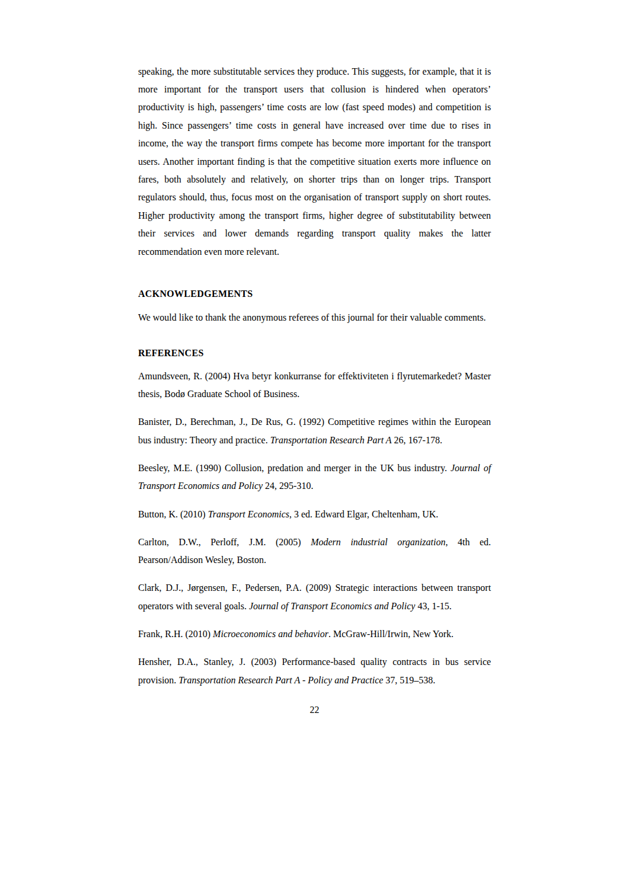speaking, the more substitutable services they produce. This suggests, for example, that it is more important for the transport users that collusion is hindered when operators’ productivity is high, passengers’ time costs are low (fast speed modes) and competition is high. Since passengers’ time costs in general have increased over time due to rises in income, the way the transport firms compete has become more important for the transport users. Another important finding is that the competitive situation exerts more influence on fares, both absolutely and relatively, on shorter trips than on longer trips. Transport regulators should, thus, focus most on the organisation of transport supply on short routes. Higher productivity among the transport firms, higher degree of substitutability between their services and lower demands regarding transport quality makes the latter recommendation even more relevant.
ACKNOWLEDGEMENTS
We would like to thank the anonymous referees of this journal for their valuable comments.
REFERENCES
Amundsveen, R. (2004) Hva betyr konkurranse for effektiviteten i flyrutemarkedet? Master thesis, Bodø Graduate School of Business.
Banister, D., Berechman, J., De Rus, G. (1992) Competitive regimes within the European bus industry: Theory and practice. Transportation Research Part A 26, 167-178.
Beesley, M.E. (1990) Collusion, predation and merger in the UK bus industry. Journal of Transport Economics and Policy 24, 295-310.
Button, K. (2010) Transport Economics, 3 ed. Edward Elgar, Cheltenham, UK.
Carlton, D.W., Perloff, J.M. (2005) Modern industrial organization, 4th ed. Pearson/Addison Wesley, Boston.
Clark, D.J., Jørgensen, F., Pedersen, P.A. (2009) Strategic interactions between transport operators with several goals. Journal of Transport Economics and Policy 43, 1-15.
Frank, R.H. (2010) Microeconomics and behavior. McGraw-Hill/Irwin, New York.
Hensher, D.A., Stanley, J. (2003) Performance-based quality contracts in bus service provision. Transportation Research Part A - Policy and Practice 37, 519–538.
22